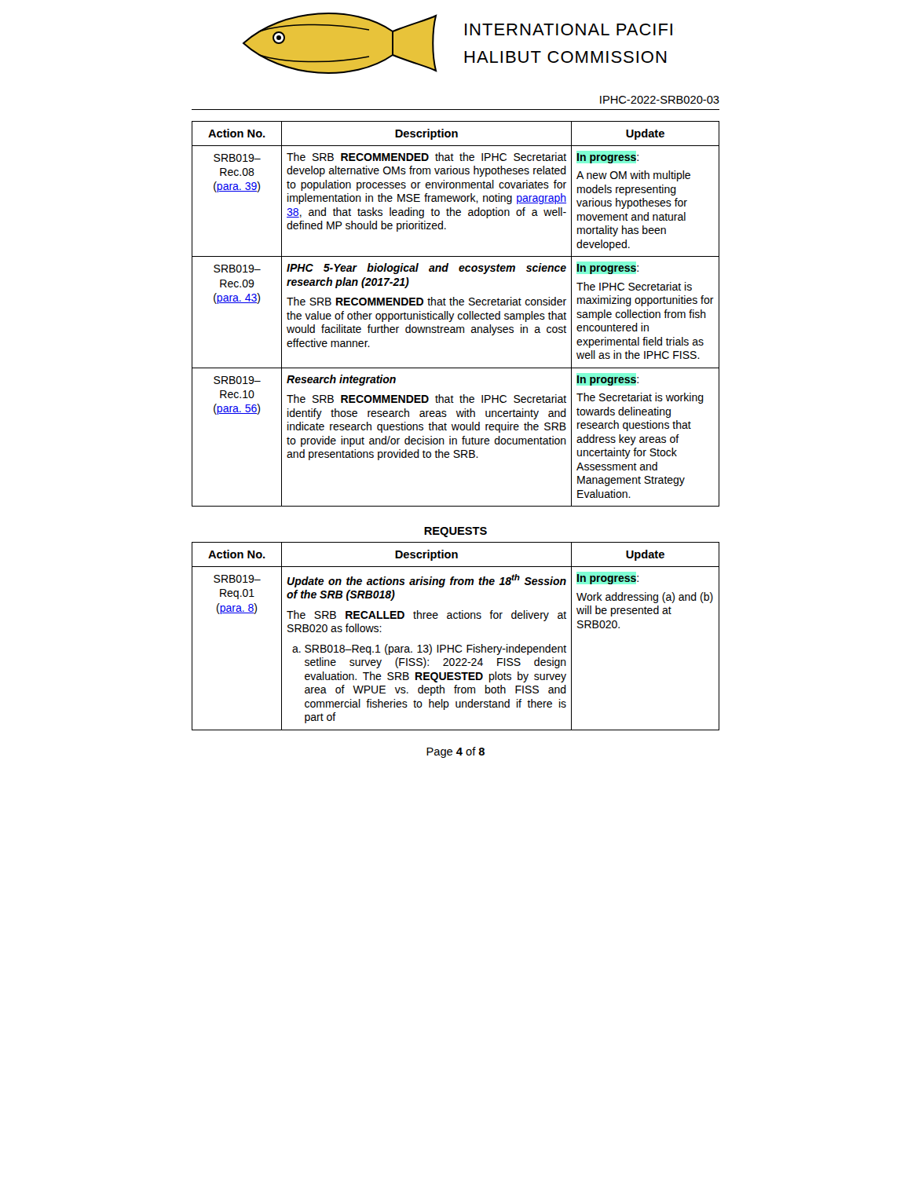IPHC-2022-SRB020-03
| Action No. | Description | Update |
| --- | --- | --- |
| SRB019– Rec.08 ( para. 39 ) | The SRB RECOMMENDED that the IPHC Secretariat develop alternative OMs from various hypotheses related to population processes or environmental covariates for implementation in the MSE framework, noting paragraph 38 , and that tasks leading to the adoption of a well-defined MP should be prioritized. | In progress : A new OM with multiple models representing various hypotheses for movement and natural mortality has been developed. |
| SRB019– Rec.09 ( para. 43 ) | IPHC 5-Year biological and ecosystem science research plan (2017-21) The SRB RECOMMENDED that the Secretariat consider the value of other opportunistically collected samples that would facilitate further downstream analyses in a cost effective manner. | In progress : The IPHC Secretariat is maximizing opportunities for sample collection from fish encountered in experimental field trials as well as in the IPHC FISS. |
| SRB019– Rec.10 ( para. 56 ) | Research integration The SRB RECOMMENDED that the IPHC Secretariat identify those research areas with uncertainty and indicate research questions that would require the SRB to provide input and/or decision in future documentation and presentations provided to the SRB. | In progress : The Secretariat is working towards delineating research questions that address key areas of uncertainty for Stock Assessment and Management Strategy Evaluation. |
REQUESTS
| Action No. | Description | Update |
| --- | --- | --- |
| SRB019– Req.01 ( para. 8 ) | Update on the actions arising from the 18 th Session of the SRB (SRB018) The SRB RECALLED three actions for delivery at SRB020 as follows: SRB018–Req.1 (para. 13) IPHC Fishery-independent setline survey (FISS): 2022-24 FISS design evaluation. The SRB REQUESTED plots by survey area of WPUE vs. depth from both FISS and commercial fisheries to help understand if there is part of | In progress : Work addressing (a) and (b) will be presented at SRB020. |
Page 4 of 8